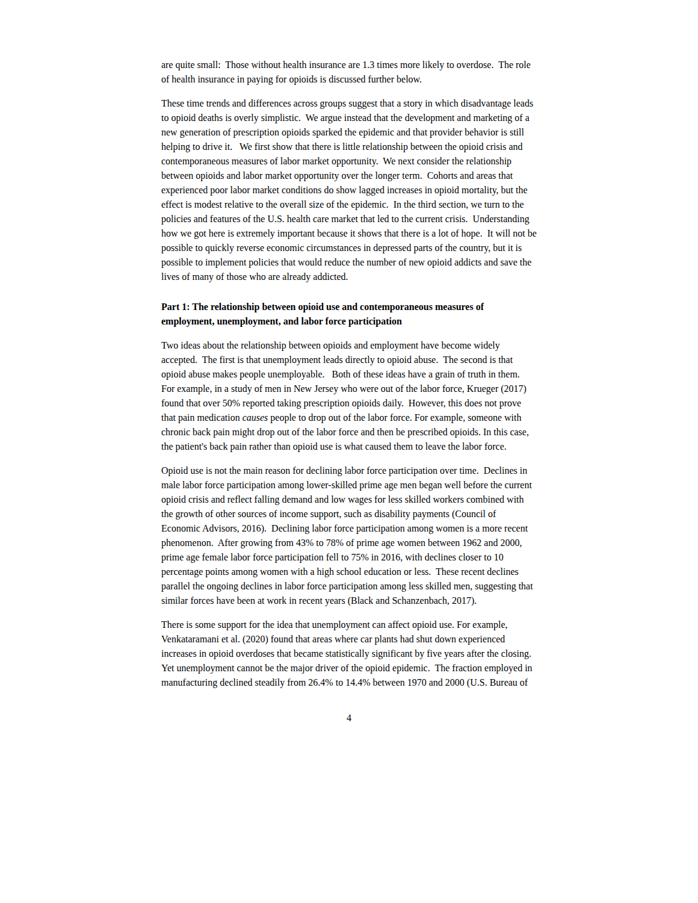are quite small: Those without health insurance are 1.3 times more likely to overdose. The role of health insurance in paying for opioids is discussed further below.
These time trends and differences across groups suggest that a story in which disadvantage leads to opioid deaths is overly simplistic. We argue instead that the development and marketing of a new generation of prescription opioids sparked the epidemic and that provider behavior is still helping to drive it. We first show that there is little relationship between the opioid crisis and contemporaneous measures of labor market opportunity. We next consider the relationship between opioids and labor market opportunity over the longer term. Cohorts and areas that experienced poor labor market conditions do show lagged increases in opioid mortality, but the effect is modest relative to the overall size of the epidemic. In the third section, we turn to the policies and features of the U.S. health care market that led to the current crisis. Understanding how we got here is extremely important because it shows that there is a lot of hope. It will not be possible to quickly reverse economic circumstances in depressed parts of the country, but it is possible to implement policies that would reduce the number of new opioid addicts and save the lives of many of those who are already addicted.
Part 1: The relationship between opioid use and contemporaneous measures of employment, unemployment, and labor force participation
Two ideas about the relationship between opioids and employment have become widely accepted. The first is that unemployment leads directly to opioid abuse. The second is that opioid abuse makes people unemployable. Both of these ideas have a grain of truth in them. For example, in a study of men in New Jersey who were out of the labor force, Krueger (2017) found that over 50% reported taking prescription opioids daily. However, this does not prove that pain medication causes people to drop out of the labor force. For example, someone with chronic back pain might drop out of the labor force and then be prescribed opioids. In this case, the patient's back pain rather than opioid use is what caused them to leave the labor force.
Opioid use is not the main reason for declining labor force participation over time. Declines in male labor force participation among lower-skilled prime age men began well before the current opioid crisis and reflect falling demand and low wages for less skilled workers combined with the growth of other sources of income support, such as disability payments (Council of Economic Advisors, 2016). Declining labor force participation among women is a more recent phenomenon. After growing from 43% to 78% of prime age women between 1962 and 2000, prime age female labor force participation fell to 75% in 2016, with declines closer to 10 percentage points among women with a high school education or less. These recent declines parallel the ongoing declines in labor force participation among less skilled men, suggesting that similar forces have been at work in recent years (Black and Schanzenbach, 2017).
There is some support for the idea that unemployment can affect opioid use. For example, Venkataramani et al. (2020) found that areas where car plants had shut down experienced increases in opioid overdoses that became statistically significant by five years after the closing. Yet unemployment cannot be the major driver of the opioid epidemic. The fraction employed in manufacturing declined steadily from 26.4% to 14.4% between 1970 and 2000 (U.S. Bureau of
4